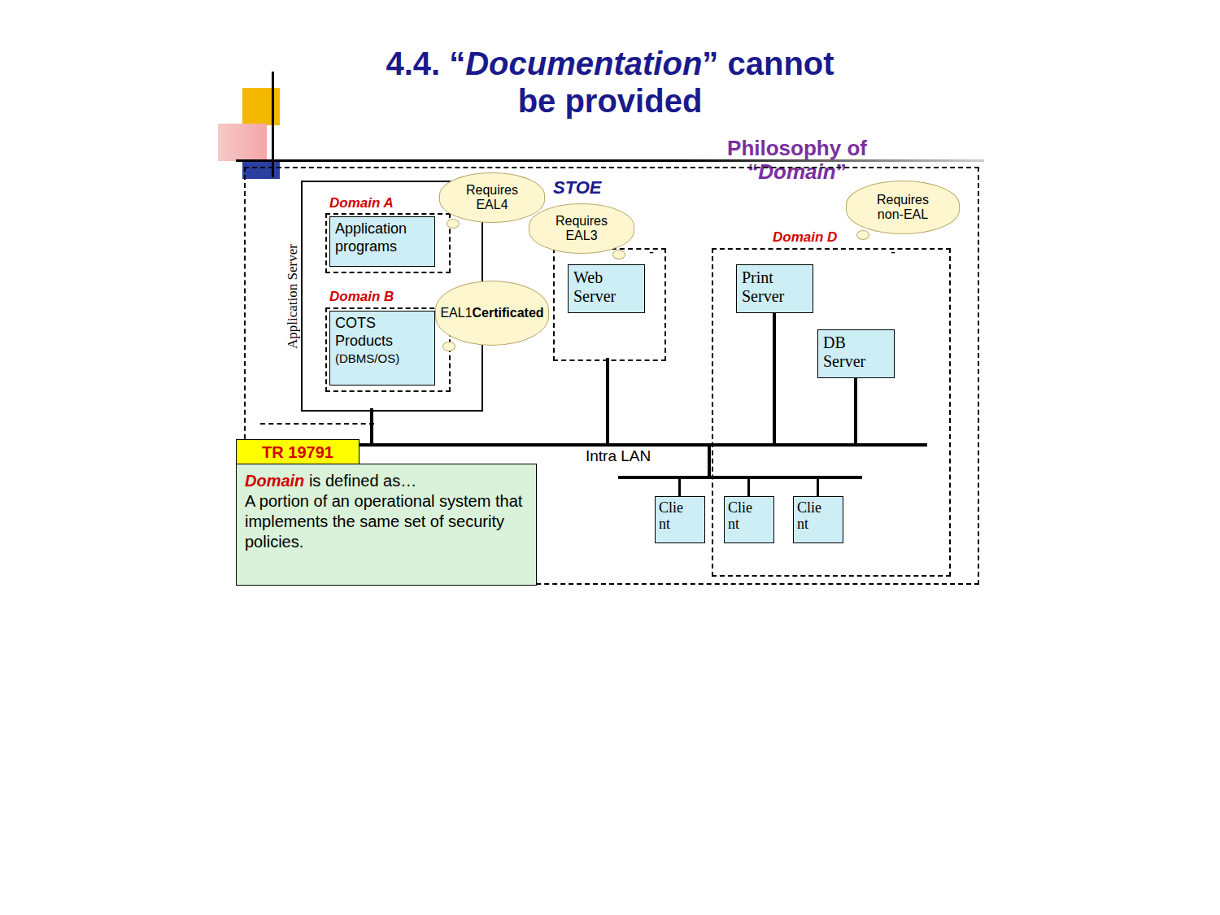4.4. “Documentation” cannot
be provided
Philosophy of
“Domain”
STOE
Application Server
Domain A
Application
programs
Domain B
COTS
Products
(DBMS/OS)
Domain C
Web
Server
Domain D
Print
Server
DB
Server
Clie
nt
Clie
nt
Clie
nt
Intra LAN
Requires
EAL4
EAL1
Certificated
Requires
EAL3
Requires
non-EAL
-
-
TR 19791
Domain is defined as…
A portion of an operational system that implements the same set of security policies.